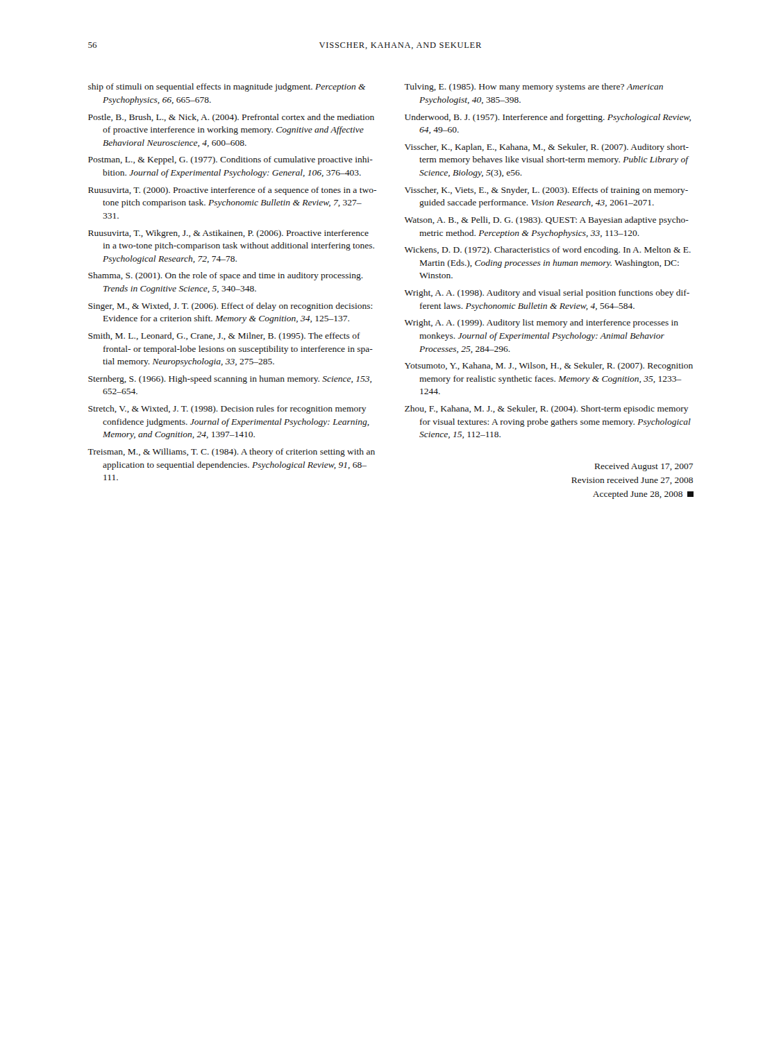56 Visscher, Kahana, and Sekuler
ship of stimuli on sequential effects in magnitude judgment. Perception & Psychophysics, 66, 665–678.
Postle, B., Brush, L., & Nick, A. (2004). Prefrontal cortex and the mediation of proactive interference in working memory. Cognitive and Affective Behavioral Neuroscience, 4, 600–608.
Postman, L., & Keppel, G. (1977). Conditions of cumulative proactive inhibition. Journal of Experimental Psychology: General, 106, 376–403.
Ruusuvirta, T. (2000). Proactive interference of a sequence of tones in a two-tone pitch comparison task. Psychonomic Bulletin & Review, 7, 327–331.
Ruusuvirta, T., Wikgren, J., & Astikainen, P. (2006). Proactive interference in a two-tone pitch-comparison task without additional interfering tones. Psychological Research, 72, 74–78.
Shamma, S. (2001). On the role of space and time in auditory processing. Trends in Cognitive Science, 5, 340–348.
Singer, M., & Wixted, J. T. (2006). Effect of delay on recognition decisions: Evidence for a criterion shift. Memory & Cognition, 34, 125–137.
Smith, M. L., Leonard, G., Crane, J., & Milner, B. (1995). The effects of frontal- or temporal-lobe lesions on susceptibility to interference in spatial memory. Neuropsychologia, 33, 275–285.
Sternberg, S. (1966). High-speed scanning in human memory. Science, 153, 652–654.
Stretch, V., & Wixted, J. T. (1998). Decision rules for recognition memory confidence judgments. Journal of Experimental Psychology: Learning, Memory, and Cognition, 24, 1397–1410.
Treisman, M., & Williams, T. C. (1984). A theory of criterion setting with an application to sequential dependencies. Psychological Review, 91, 68–111.
Tulving, E. (1985). How many memory systems are there? American Psychologist, 40, 385–398.
Underwood, B. J. (1957). Interference and forgetting. Psychological Review, 64, 49–60.
Visscher, K., Kaplan, E., Kahana, M., & Sekuler, R. (2007). Auditory short-term memory behaves like visual short-term memory. Public Library of Science, Biology, 5(3), e56.
Visscher, K., Viets, E., & Snyder, L. (2003). Effects of training on memory-guided saccade performance. Vision Research, 43, 2061–2071.
Watson, A. B., & Pelli, D. G. (1983). QUEST: A Bayesian adaptive psychometric method. Perception & Psychophysics, 33, 113–120.
Wickens, D. D. (1972). Characteristics of word encoding. In A. Melton & E. Martin (Eds.), Coding processes in human memory. Washington, DC: Winston.
Wright, A. A. (1998). Auditory and visual serial position functions obey different laws. Psychonomic Bulletin & Review, 4, 564–584.
Wright, A. A. (1999). Auditory list memory and interference processes in monkeys. Journal of Experimental Psychology: Animal Behavior Processes, 25, 284–296.
Yotsumoto, Y., Kahana, M. J., Wilson, H., & Sekuler, R. (2007). Recognition memory for realistic synthetic faces. Memory & Cognition, 35, 1233–1244.
Zhou, F., Kahana, M. J., & Sekuler, R. (2004). Short-term episodic memory for visual textures: A roving probe gathers some memory. Psychological Science, 15, 112–118.
Received August 17, 2007
Revision received June 27, 2008
Accepted June 28, 2008